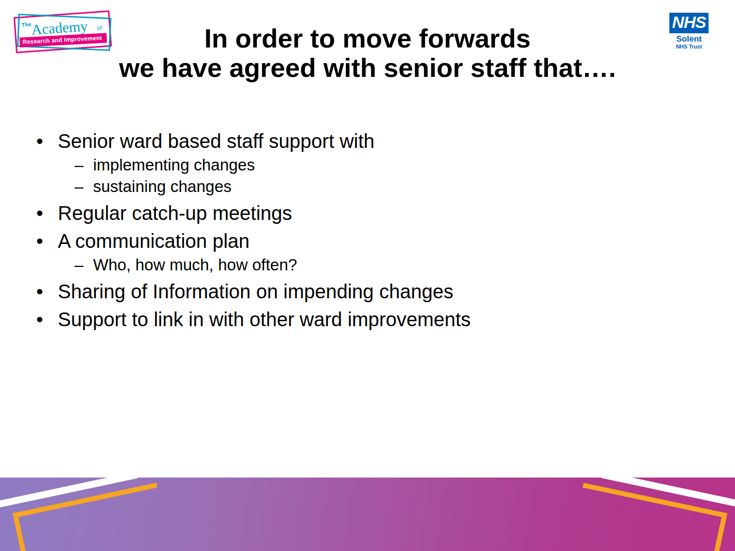The
Academy
of
Research and Improvement
NHS
SolentNHS Trust
In order to move forwards
we have agreed with senior staff that….
Senior ward based staff support with
implementing changes
sustaining changes
Regular catch-up meetings
A communication plan
Who, how much, how often?
Sharing of Information on impending changes
Support to link in with other ward improvements